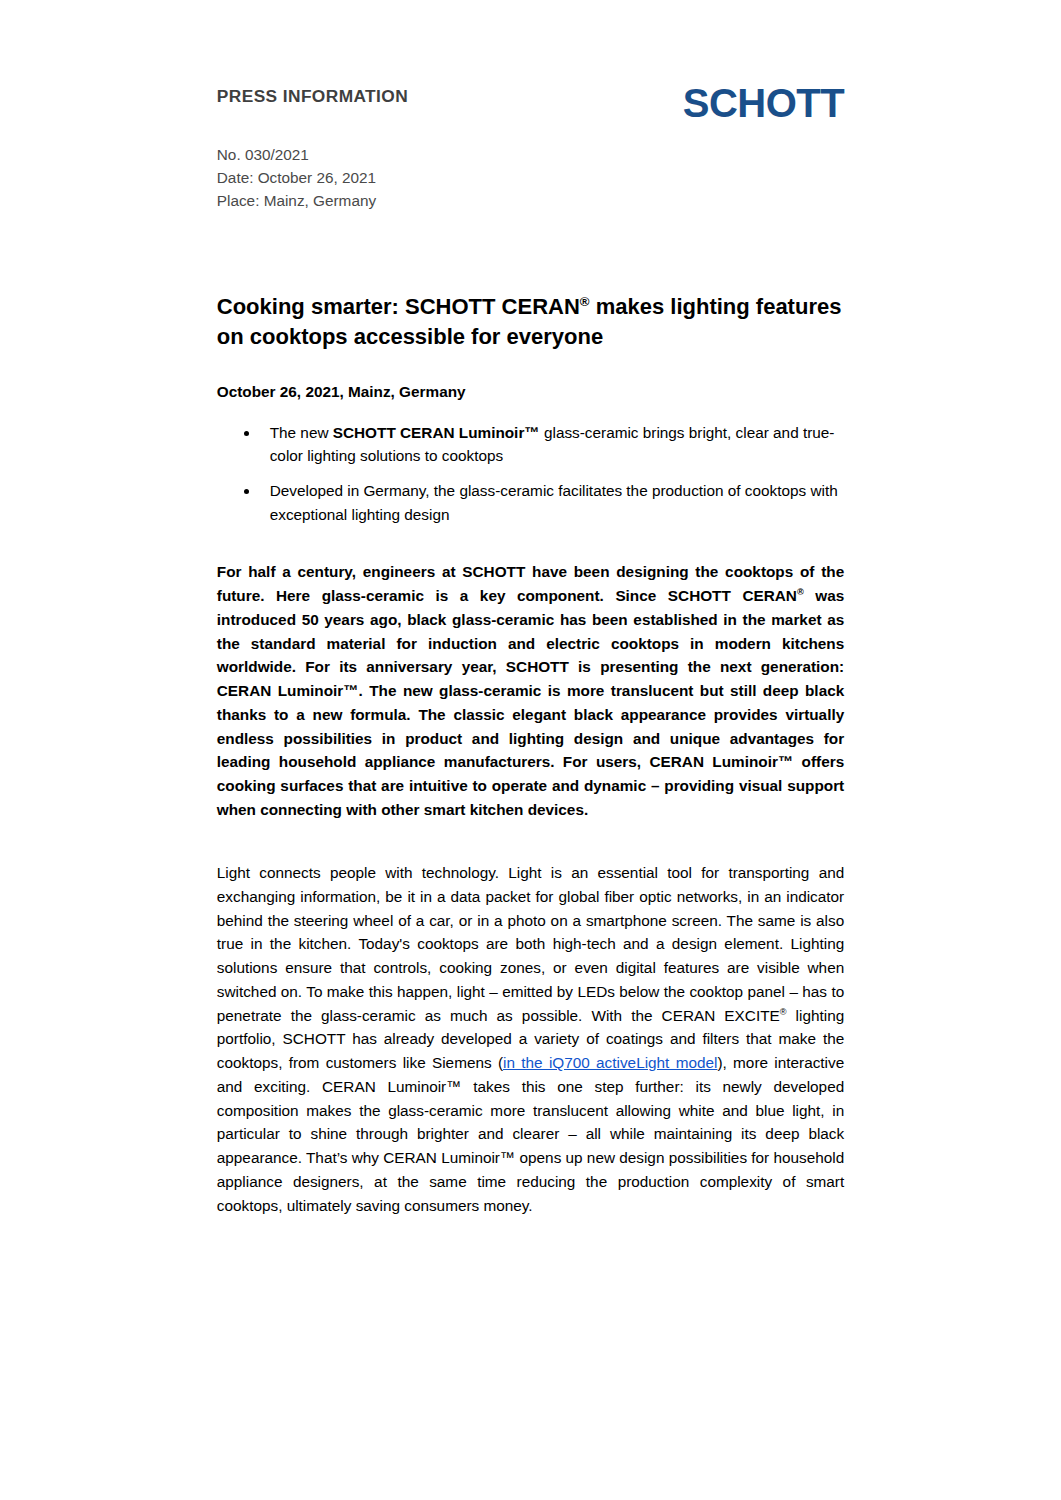PRESS INFORMATION
SCHOTT
No. 030/2021
Date: October 26, 2021
Place: Mainz, Germany
Cooking smarter: SCHOTT CERAN® makes lighting features on cooktops accessible for everyone
October 26, 2021, Mainz, Germany
The new SCHOTT CERAN Luminoir™ glass-ceramic brings bright, clear and true-color lighting solutions to cooktops
Developed in Germany, the glass-ceramic facilitates the production of cooktops with exceptional lighting design
For half a century, engineers at SCHOTT have been designing the cooktops of the future. Here glass-ceramic is a key component. Since SCHOTT CERAN® was introduced 50 years ago, black glass-ceramic has been established in the market as the standard material for induction and electric cooktops in modern kitchens worldwide. For its anniversary year, SCHOTT is presenting the next generation: CERAN Luminoir™. The new glass-ceramic is more translucent but still deep black thanks to a new formula. The classic elegant black appearance provides virtually endless possibilities in product and lighting design and unique advantages for leading household appliance manufacturers. For users, CERAN Luminoir™ offers cooking surfaces that are intuitive to operate and dynamic – providing visual support when connecting with other smart kitchen devices.
Light connects people with technology. Light is an essential tool for transporting and exchanging information, be it in a data packet for global fiber optic networks, in an indicator behind the steering wheel of a car, or in a photo on a smartphone screen. The same is also true in the kitchen. Today's cooktops are both high-tech and a design element. Lighting solutions ensure that controls, cooking zones, or even digital features are visible when switched on. To make this happen, light – emitted by LEDs below the cooktop panel – has to penetrate the glass-ceramic as much as possible. With the CERAN EXCITE® lighting portfolio, SCHOTT has already developed a variety of coatings and filters that make the cooktops, from customers like Siemens (in the iQ700 activeLight model), more interactive and exciting. CERAN Luminoir™ takes this one step further: its newly developed composition makes the glass-ceramic more translucent allowing white and blue light, in particular to shine through brighter and clearer – all while maintaining its deep black appearance. That’s why CERAN Luminoir™ opens up new design possibilities for household appliance designers, at the same time reducing the production complexity of smart cooktops, ultimately saving consumers money.